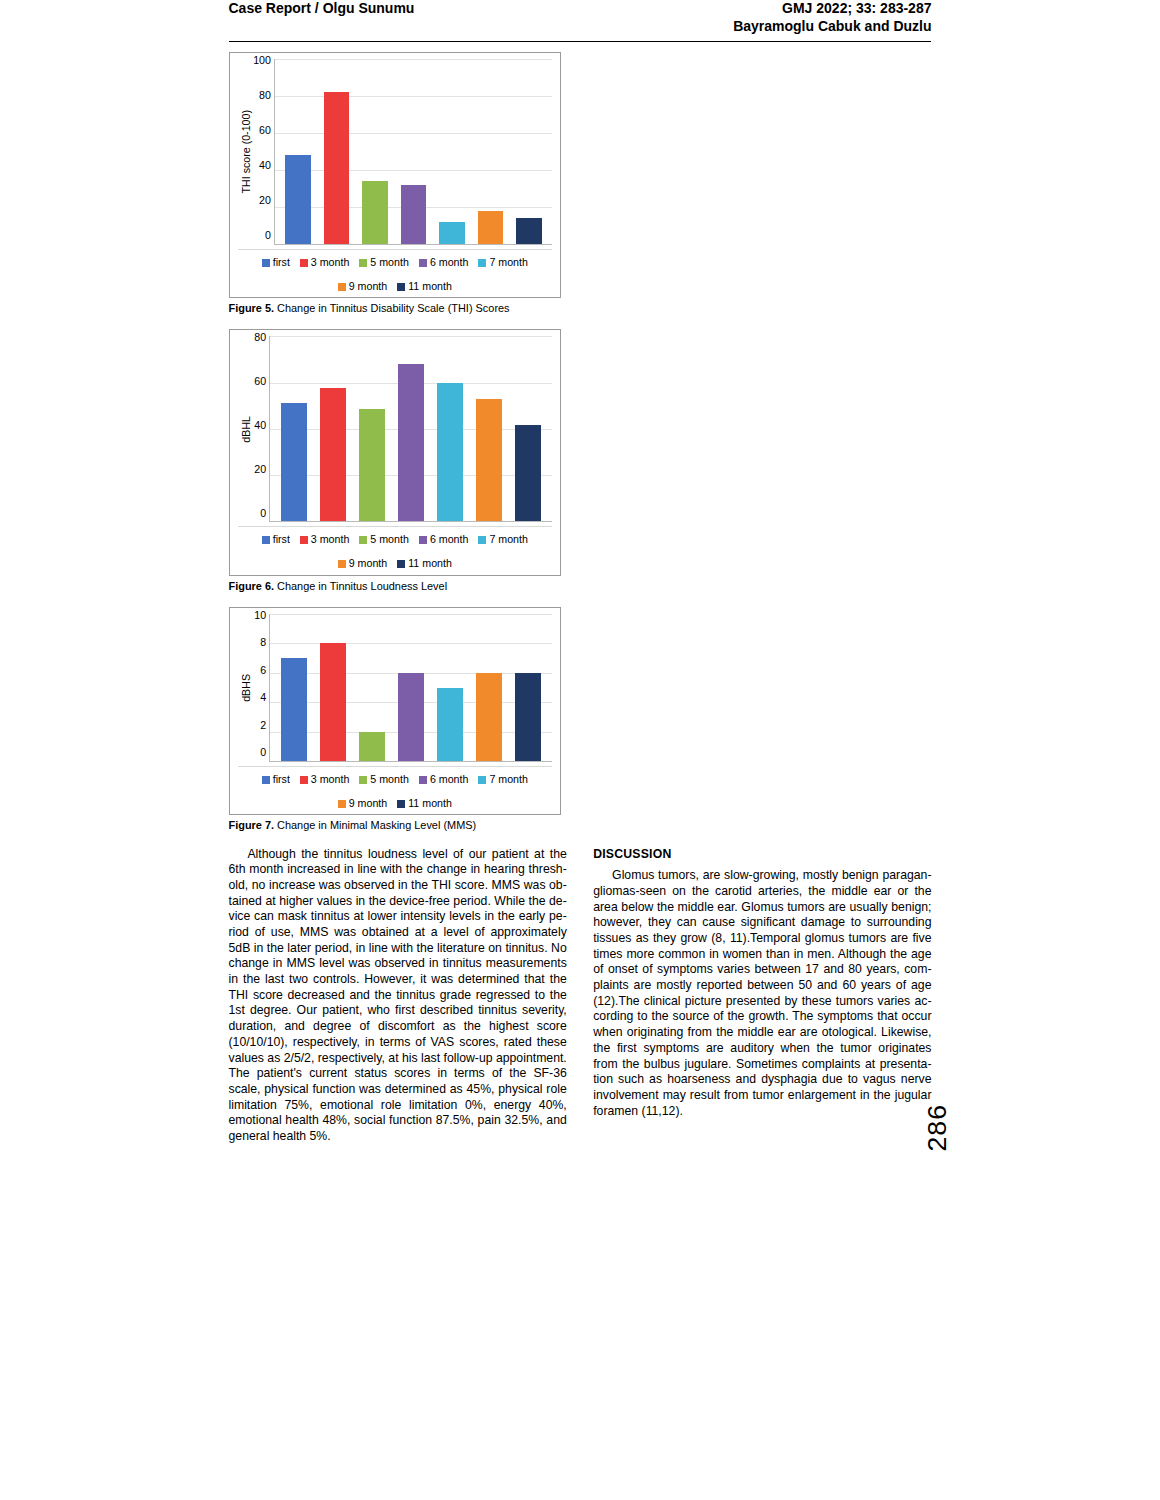Case Report / Olgu Sunumu
GMJ 2022; 33: 283-287
Bayramoglu Cabuk and Duzlu
THI score (0-100)
100806040200
first 3 month 5 month 6 month 7 month 9 month 11 month
Figure 5. Change in Tinnitus Disability Scale (THI) Scores
dBHL
806040200
first 3 month 5 month 6 month 7 month 9 month 11 month
Figure 6. Change in Tinnitus Loudness Level
dBHS
1086420
first 3 month 5 month 6 month 7 month 9 month 11 month
Figure 7. Change in Minimal Masking Level (MMS)
Although the tinnitus loudness level of our patient at the 6th month increased in line with the change in hearing threshold, no increase was observed in the THI score. MMS was obtained at higher values in the device-free period. While the device can mask tinnitus at lower intensity levels in the early period of use, MMS was obtained at a level of approximately 5dB in the later period, in line with the literature on tinnitus. No change in MMS level was observed in tinnitus measurements in the last two controls. However, it was determined that the THI score decreased and the tinnitus grade regressed to the 1st degree. Our patient, who first described tinnitus severity, duration, and degree of discomfort as the highest score (10/10/10), respectively, in terms of VAS scores, rated these values as 2/5/2, respectively, at his last follow-up appointment. The patient's current status scores in terms of the SF-36 scale, physical function was determined as 45%, physical role limitation 75%, emotional role limitation 0%, energy 40%, emotional health 48%, social function 87.5%, pain 32.5%, and general health 5%.
DISCUSSION
Glomus tumors, are slow-growing, mostly benign paragangliomas-seen on the carotid arteries, the middle ear or the area below the middle ear. Glomus tumors are usually benign; however, they can cause significant damage to surrounding tissues as they grow (8, 11).Temporal glomus tumors are five times more common in women than in men. Although the age of onset of symptoms varies between 17 and 80 years, complaints are mostly reported between 50 and 60 years of age (12).The clinical picture presented by these tumors varies according to the source of the growth. The symptoms that occur when originating from the middle ear are otological. Likewise, the first symptoms are auditory when the tumor originates from the bulbus jugulare. Sometimes complaints at presentation such as hoarseness and dysphagia due to vagus nerve involvement may result from tumor enlargement in the jugular foramen (11,12).
286